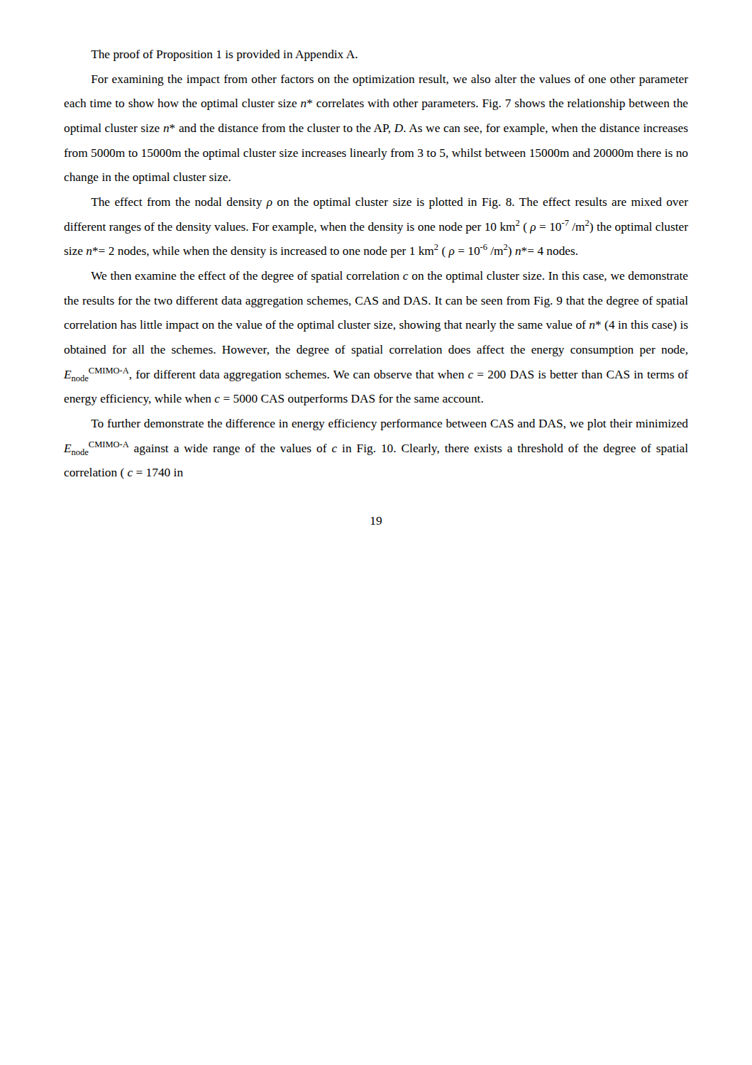The proof of Proposition 1 is provided in Appendix A.
For examining the impact from other factors on the optimization result, we also alter the values of one other parameter each time to show how the optimal cluster size n* correlates with other parameters. Fig. 7 shows the relationship between the optimal cluster size n* and the distance from the cluster to the AP, D. As we can see, for example, when the distance increases from 5000m to 15000m the optimal cluster size increases linearly from 3 to 5, whilst between 15000m and 20000m there is no change in the optimal cluster size.
The effect from the nodal density ρ on the optimal cluster size is plotted in Fig. 8. The effect results are mixed over different ranges of the density values. For example, when the density is one node per 10 km2 ( ρ = 10-7 /m2) the optimal cluster size n*= 2 nodes, while when the density is increased to one node per 1 km2 ( ρ = 10-6 /m2) n*= 4 nodes.
We then examine the effect of the degree of spatial correlation c on the optimal cluster size. In this case, we demonstrate the results for the two different data aggregation schemes, CAS and DAS. It can be seen from Fig. 9 that the degree of spatial correlation has little impact on the value of the optimal cluster size, showing that nearly the same value of n* (4 in this case) is obtained for all the schemes. However, the degree of spatial correlation does affect the energy consumption per node, EnodeCMIMO-A, for different data aggregation schemes. We can observe that when c = 200 DAS is better than CAS in terms of energy efficiency, while when c = 5000 CAS outperforms DAS for the same account.
To further demonstrate the difference in energy efficiency performance between CAS and DAS, we plot their minimized EnodeCMIMO-A against a wide range of the values of c in Fig. 10. Clearly, there exists a threshold of the degree of spatial correlation ( c = 1740 in
19